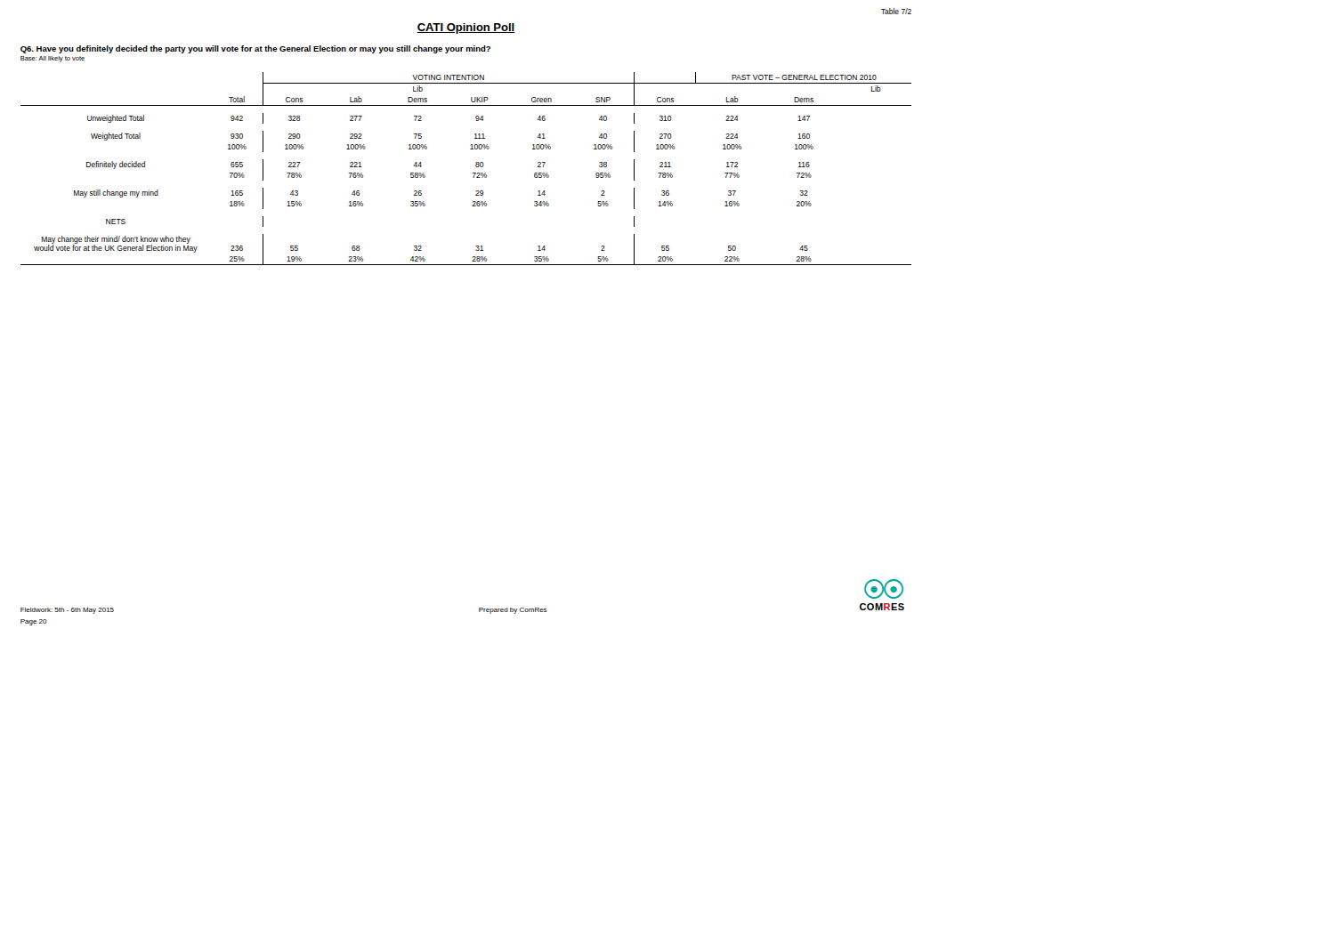Table 7/2
CATI Opinion Poll
Q6. Have you definitely decided the party you will vote for at the General Election or may you still change your mind?
Base: All likely to vote
| | | VOTING INTENTION | | PAST VOTE – GENERAL ELECTION 2010 |
| | | | | Lib | | | | | | | Lib |
| | Total | Cons | Lab | Dems | UKIP | Green | SNP | Cons | Lab | Dems | |
| Unweighted Total | 942 | 328 | 277 | 72 | 94 | 46 | 40 | 310 | 224 | 147 | |
| Weighted Total | 930 | 290 | 292 | 75 | 111 | 41 | 40 | 270 | 224 | 160 | |
| | 100% | 100% | 100% | 100% | 100% | 100% | 100% | 100% | 100% | 100% | |
| Definitely decided | 655 | 227 | 221 | 44 | 80 | 27 | 38 | 211 | 172 | 116 | |
| | 70% | 78% | 76% | 58% | 72% | 65% | 95% | 78% | 77% | 72% | |
| May still change my mind | 165 | 43 | 46 | 26 | 29 | 14 | 2 | 36 | 37 | 32 | |
| | 18% | 15% | 16% | 35% | 26% | 34% | 5% | 14% | 16% | 20% | |
| NETS | | | | | | | | | | | |
| May change their mind/ don't know who they would vote for at the UK General Election in May | 236 | 55 | 68 | 32 | 31 | 14 | 2 | 55 | 50 | 45 | |
| | 25% | 19% | 23% | 42% | 28% | 35% | 5% | 20% | 22% | 28% | |
⦿⦿
COMRES
Fieldwork: 5th - 6th May 2015
Prepared by ComRes
Page 20